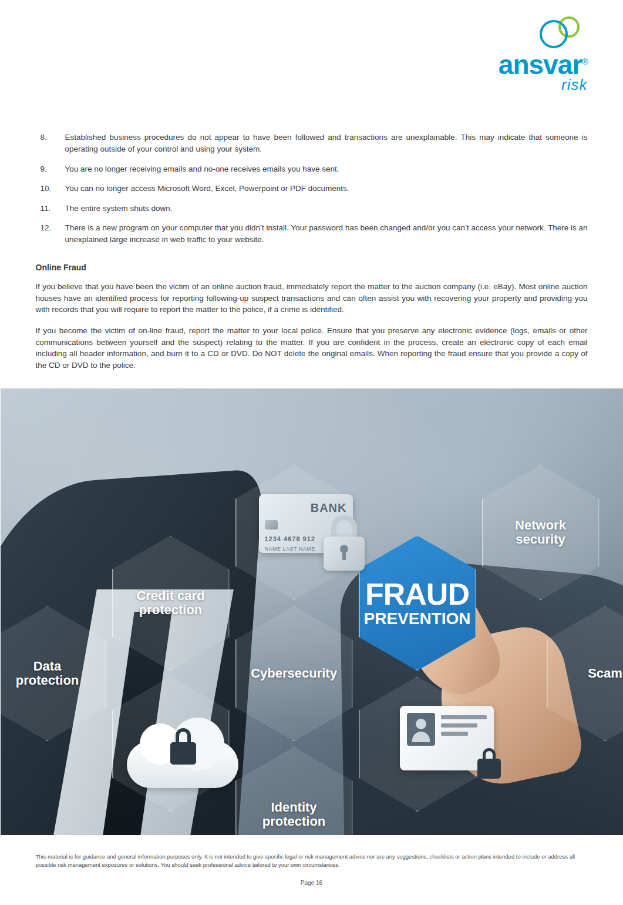ansvar®
risk
Established business procedures do not appear to have been followed and transactions are unexplainable. This may indicate that someone is operating outside of your control and using your system.
You are no longer receiving emails and no-one receives emails you have sent.
You can no longer access Microsoft Word, Excel, Powerpoint or PDF documents.
The entire system shuts down.
There is a new program on your computer that you didn’t install. Your password has been changed and/or you can’t access your network. There is an unexplained large increase in web traffic to your website.
Online Fraud
If you believe that you have been the victim of an online auction fraud, immediately report the matter to the auction company (i.e. eBay). Most online auction houses have an identified process for reporting following-up suspect transactions and can often assist you with recovering your property and providing you with records that you will require to report the matter to the police, if a crime is identified.
If you become the victim of on-line fraud, report the matter to your local police. Ensure that you preserve any electronic evidence (logs, emails or other communications between yourself and the suspect) relating to the matter. If you are confident in the process, create an electronic copy of each email including all header information, and burn it to a CD or DVD. Do NOT delete the original emails. When reporting the fraud ensure that you provide a copy of the CD or DVD to the police.
Network
security
Credit card
protection
FRAUD PREVENTION
Data
protection
Cybersecurity
Scam
Identity
protection
BANK
1234 4678 912
NAME LAST NAME
This material is for guidance and general information purposes only. It is not intended to give specific legal or risk management advice nor are any suggestions, checklists or action plans intended to include or address all possible risk management exposures or solutions. You should seek professional advice tailored to your own circumstances.
Page 16